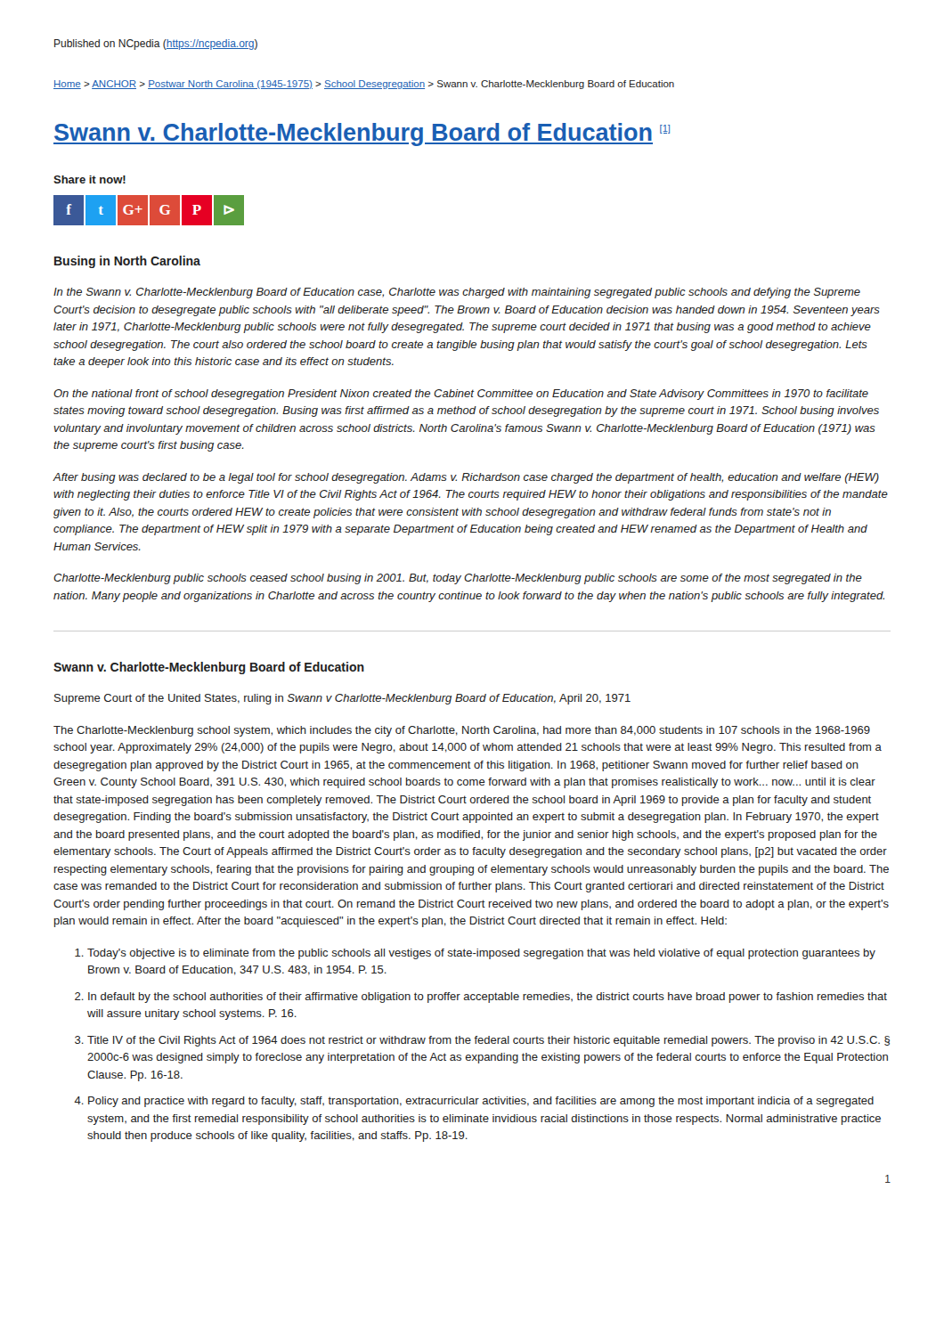Published on NCpedia (https://ncpedia.org)
Home > ANCHOR > Postwar North Carolina (1945-1975) > School Desegregation > Swann v. Charlotte-Mecklenburg Board of Education
Swann v. Charlotte-Mecklenburg Board of Education [1]
Share it now!
f t G+ G P ⊳
Busing in North Carolina
In the Swann v. Charlotte-Mecklenburg Board of Education case, Charlotte was charged with maintaining segregated public schools and defying the Supreme Court's decision to desegregate public schools with "all deliberate speed". The Brown v. Board of Education decision was handed down in 1954. Seventeen years later in 1971, Charlotte-Mecklenburg public schools were not fully desegregated. The supreme court decided in 1971 that busing was a good method to achieve school desegregation. The court also ordered the school board to create a tangible busing plan that would satisfy the court's goal of school desegregation. Lets take a deeper look into this historic case and its effect on students.
On the national front of school desegregation President Nixon created the Cabinet Committee on Education and State Advisory Committees in 1970 to facilitate states moving toward school desegregation. Busing was first affirmed as a method of school desegregation by the supreme court in 1971. School busing involves voluntary and involuntary movement of children across school districts. North Carolina's famous Swann v. Charlotte-Mecklenburg Board of Education (1971) was the supreme court's first busing case.
After busing was declared to be a legal tool for school desegregation. Adams v. Richardson case charged the department of health, education and welfare (HEW) with neglecting their duties to enforce Title VI of the Civil Rights Act of 1964. The courts required HEW to honor their obligations and responsibilities of the mandate given to it. Also, the courts ordered HEW to create policies that were consistent with school desegregation and withdraw federal funds from state's not in compliance. The department of HEW split in 1979 with a separate Department of Education being created and HEW renamed as the Department of Health and Human Services.
Charlotte-Mecklenburg public schools ceased school busing in 2001. But, today Charlotte-Mecklenburg public schools are some of the most segregated in the nation. Many people and organizations in Charlotte and across the country continue to look forward to the day when the nation's public schools are fully integrated.
Swann v. Charlotte-Mecklenburg Board of Education
Supreme Court of the United States, ruling in Swann v Charlotte-Mecklenburg Board of Education, April 20, 1971
The Charlotte-Mecklenburg school system, which includes the city of Charlotte, North Carolina, had more than 84,000 students in 107 schools in the 1968-1969 school year. Approximately 29% (24,000) of the pupils were Negro, about 14,000 of whom attended 21 schools that were at least 99% Negro. This resulted from a desegregation plan approved by the District Court in 1965, at the commencement of this litigation. In 1968, petitioner Swann moved for further relief based on Green v. County School Board, 391 U.S. 430, which required school boards to come forward with a plan that promises realistically to work... now... until it is clear that state-imposed segregation has been completely removed. The District Court ordered the school board in April 1969 to provide a plan for faculty and student desegregation. Finding the board's submission unsatisfactory, the District Court appointed an expert to submit a desegregation plan. In February 1970, the expert and the board presented plans, and the court adopted the board's plan, as modified, for the junior and senior high schools, and the expert's proposed plan for the elementary schools. The Court of Appeals affirmed the District Court's order as to faculty desegregation and the secondary school plans, [p2] but vacated the order respecting elementary schools, fearing that the provisions for pairing and grouping of elementary schools would unreasonably burden the pupils and the board. The case was remanded to the District Court for reconsideration and submission of further plans. This Court granted certiorari and directed reinstatement of the District Court's order pending further proceedings in that court. On remand the District Court received two new plans, and ordered the board to adopt a plan, or the expert's plan would remain in effect. After the board "acquiesced" in the expert's plan, the District Court directed that it remain in effect. Held:
Today's objective is to eliminate from the public schools all vestiges of state-imposed segregation that was held violative of equal protection guarantees by Brown v. Board of Education, 347 U.S. 483, in 1954. P. 15.
In default by the school authorities of their affirmative obligation to proffer acceptable remedies, the district courts have broad power to fashion remedies that will assure unitary school systems. P. 16.
Title IV of the Civil Rights Act of 1964 does not restrict or withdraw from the federal courts their historic equitable remedial powers. The proviso in 42 U.S.C. § 2000c-6 was designed simply to foreclose any interpretation of the Act as expanding the existing powers of the federal courts to enforce the Equal Protection Clause. Pp. 16-18.
Policy and practice with regard to faculty, staff, transportation, extracurricular activities, and facilities are among the most important indicia of a segregated system, and the first remedial responsibility of school authorities is to eliminate invidious racial distinctions in those respects. Normal administrative practice should then produce schools of like quality, facilities, and staffs. Pp. 18-19.
1